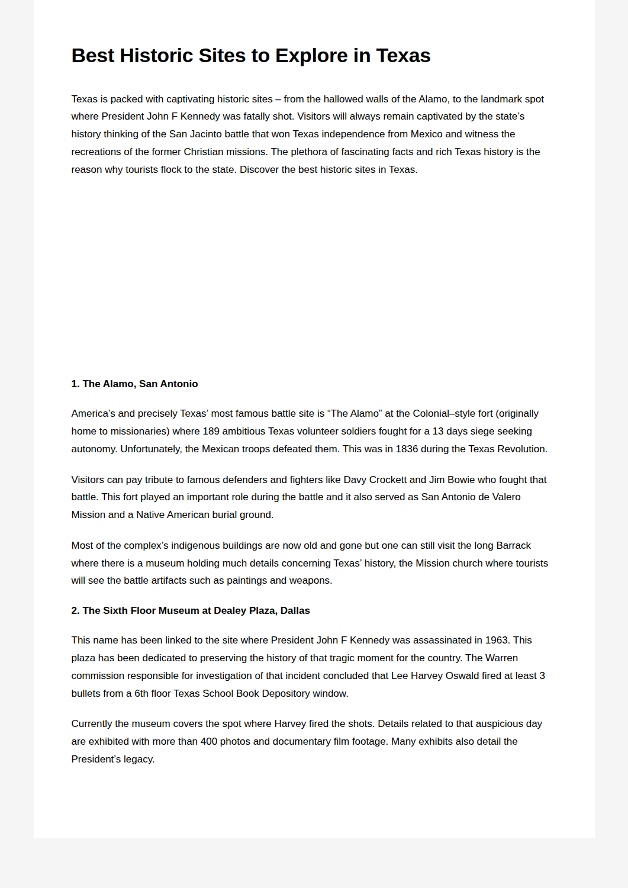Best Historic Sites to Explore in Texas
Texas is packed with captivating historic sites – from the hallowed walls of the Alamo, to the landmark spot where President John F Kennedy was fatally shot. Visitors will always remain captivated by the state’s history thinking of the San Jacinto battle that won Texas independence from Mexico and witness the recreations of the former Christian missions. The plethora of fascinating facts and rich Texas history is the reason why tourists flock to the state. Discover the best historic sites in Texas.
1. The Alamo, San Antonio
America’s and precisely Texas’ most famous battle site is “The Alamo” at the Colonial–style fort (originally home to missionaries) where 189 ambitious Texas volunteer soldiers fought for a 13 days siege seeking autonomy. Unfortunately, the Mexican troops defeated them. This was in 1836 during the Texas Revolution.
Visitors can pay tribute to famous defenders and fighters like Davy Crockett and Jim Bowie who fought that battle. This fort played an important role during the battle and it also served as San Antonio de Valero Mission and a Native American burial ground.
Most of the complex’s indigenous buildings are now old and gone but one can still visit the long Barrack where there is a museum holding much details concerning Texas’ history, the Mission church where tourists will see the battle artifacts such as paintings and weapons.
2. The Sixth Floor Museum at Dealey Plaza, Dallas
This name has been linked to the site where President John F Kennedy was assassinated in 1963. This plaza has been dedicated to preserving the history of that tragic moment for the country. The Warren commission responsible for investigation of that incident concluded that Lee Harvey Oswald fired at least 3 bullets from a 6th floor Texas School Book Depository window.
Currently the museum covers the spot where Harvey fired the shots. Details related to that auspicious day are exhibited with more than 400 photos and documentary film footage. Many exhibits also detail the President’s legacy.